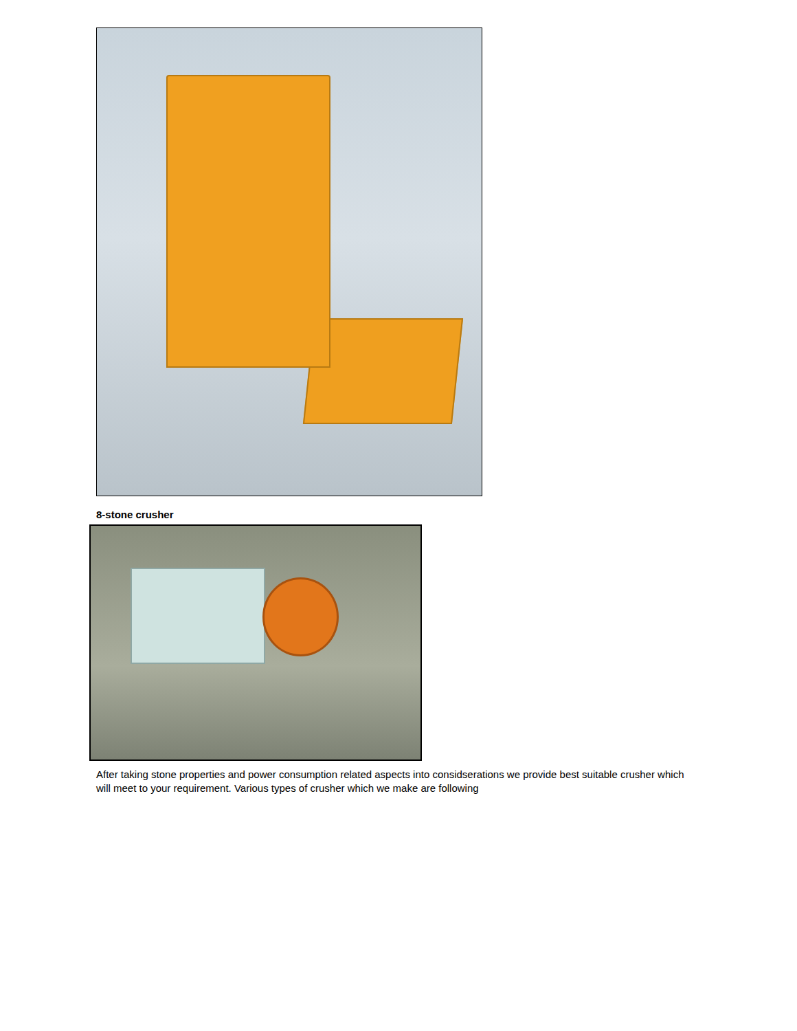8-stone crusher
After taking stone properties and power consumption related aspects into considserations we provide best suitable crusher which will meet to your requirement. Various types of crusher which we make are following